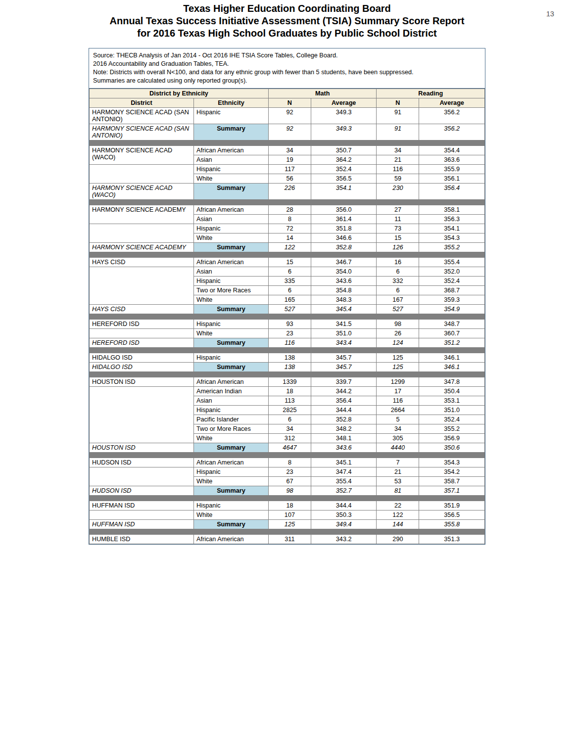13
Texas Higher Education Coordinating Board
Annual Texas Success Initiative Assessment (TSIA) Summary Score Report
for 2016 Texas High School Graduates by Public School District
Source: THECB Analysis of Jan 2014 - Oct 2016 IHE TSIA Score Tables, College Board.
2016 Accountability and Graduation Tables, TEA.
Note: Districts with overall N<100, and data for any ethnic group with fewer than 5 students, have been suppressed.
Summaries are calculated using only reported group(s).
| District by Ethnicity | Math | Reading |
| --- | --- | --- |
| District | Ethnicity | N | Average | N | Average |
| HARMONY SCIENCE ACAD (SAN ANTONIO) | Hispanic | 92 | 349.3 | 91 | 356.2 |
| HARMONY SCIENCE ACAD (SAN ANTONIO) | Summary | 92 | 349.3 | 91 | 356.2 |
| HARMONY SCIENCE ACAD (WACO) | African American | 34 | 350.7 | 34 | 354.4 |
| Asian | 19 | 364.2 | 21 | 363.6 |
| | Hispanic | 117 | 352.4 | 116 | 355.9 |
| | White | 56 | 356.5 | 59 | 356.1 |
| HARMONY SCIENCE ACAD (WACO) | Summary | 226 | 354.1 | 230 | 356.4 |
| HARMONY SCIENCE ACADEMY | African American | 28 | 356.0 | 27 | 358.1 |
| Asian | 8 | 361.4 | 11 | 356.3 |
| | Hispanic | 72 | 351.8 | 73 | 354.1 |
| | White | 14 | 346.6 | 15 | 354.3 |
| HARMONY SCIENCE ACADEMY | Summary | 122 | 352.8 | 126 | 355.2 |
| HAYS CISD | African American | 15 | 346.7 | 16 | 355.4 |
| | Asian | 6 | 354.0 | 6 | 352.0 |
| | Hispanic | 335 | 343.6 | 332 | 352.4 |
| | Two or More Races | 6 | 354.8 | 6 | 368.7 |
| | White | 165 | 348.3 | 167 | 359.3 |
| HAYS CISD | Summary | 527 | 345.4 | 527 | 354.9 |
| HEREFORD ISD | Hispanic | 93 | 341.5 | 98 | 348.7 |
| | White | 23 | 351.0 | 26 | 360.7 |
| HEREFORD ISD | Summary | 116 | 343.4 | 124 | 351.2 |
| HIDALGO ISD | Hispanic | 138 | 345.7 | 125 | 346.1 |
| HIDALGO ISD | Summary | 138 | 345.7 | 125 | 346.1 |
| HOUSTON ISD | African American | 1339 | 339.7 | 1299 | 347.8 |
| | American Indian | 18 | 344.2 | 17 | 350.4 |
| | Asian | 113 | 356.4 | 116 | 353.1 |
| | Hispanic | 2825 | 344.4 | 2664 | 351.0 |
| | Pacific Islander | 6 | 352.8 | 5 | 352.4 |
| | Two or More Races | 34 | 348.2 | 34 | 355.2 |
| | White | 312 | 348.1 | 305 | 356.9 |
| HOUSTON ISD | Summary | 4647 | 343.6 | 4440 | 350.6 |
| HUDSON ISD | African American | 8 | 345.1 | 7 | 354.3 |
| | Hispanic | 23 | 347.4 | 21 | 354.2 |
| | White | 67 | 355.4 | 53 | 358.7 |
| HUDSON ISD | Summary | 98 | 352.7 | 81 | 357.1 |
| HUFFMAN ISD | Hispanic | 18 | 344.4 | 22 | 351.9 |
| | White | 107 | 350.3 | 122 | 356.5 |
| HUFFMAN ISD | Summary | 125 | 349.4 | 144 | 355.8 |
| HUMBLE ISD | African American | 311 | 343.2 | 290 | 351.3 |